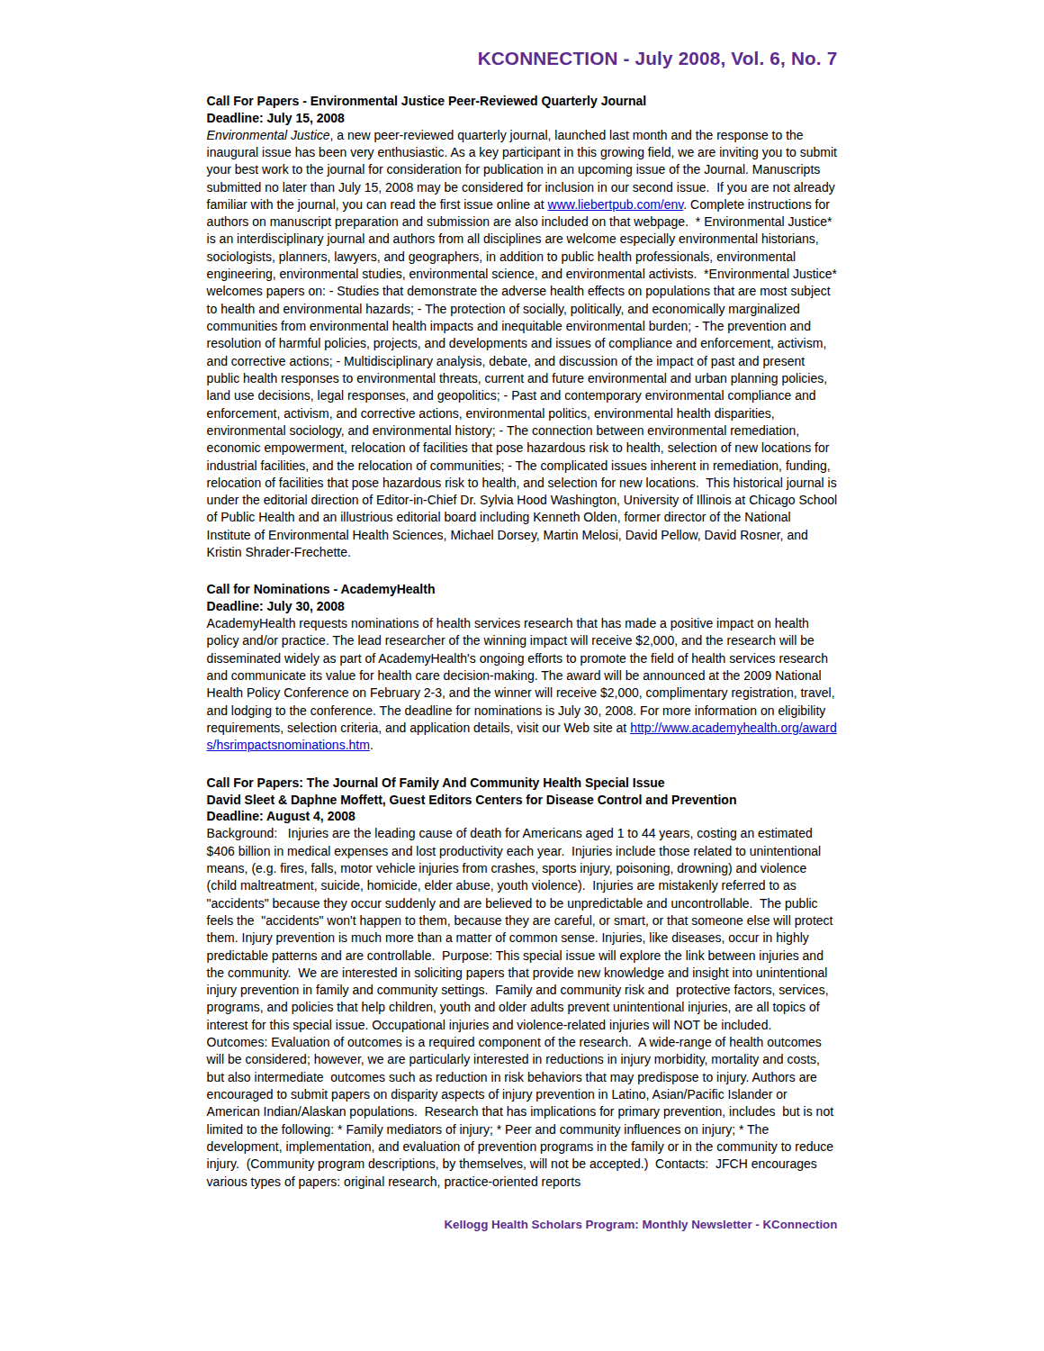KCONNECTION - July 2008, Vol. 6, No. 7
Call For Papers - Environmental Justice Peer-Reviewed Quarterly Journal
Deadline: July 15, 2008
Environmental Justice, a new peer-reviewed quarterly journal, launched last month and the response to the inaugural issue has been very enthusiastic. As a key participant in this growing field, we are inviting you to submit your best work to the journal for consideration for publication in an upcoming issue of the Journal. Manuscripts submitted no later than July 15, 2008 may be considered for inclusion in our second issue. If you are not already familiar with the journal, you can read the first issue online at www.liebertpub.com/env. Complete instructions for authors on manuscript preparation and submission are also included on that webpage. * Environmental Justice* is an interdisciplinary journal and authors from all disciplines are welcome especially environmental historians, sociologists, planners, lawyers, and geographers, in addition to public health professionals, environmental engineering, environmental studies, environmental science, and environmental activists. *Environmental Justice* welcomes papers on: - Studies that demonstrate the adverse health effects on populations that are most subject to health and environmental hazards; - The protection of socially, politically, and economically marginalized communities from environmental health impacts and inequitable environmental burden; - The prevention and resolution of harmful policies, projects, and developments and issues of compliance and enforcement, activism, and corrective actions; - Multidisciplinary analysis, debate, and discussion of the impact of past and present public health responses to environmental threats, current and future environmental and urban planning policies, land use decisions, legal responses, and geopolitics; - Past and contemporary environmental compliance and enforcement, activism, and corrective actions, environmental politics, environmental health disparities, environmental sociology, and environmental history; - The connection between environmental remediation, economic empowerment, relocation of facilities that pose hazardous risk to health, selection of new locations for industrial facilities, and the relocation of communities; - The complicated issues inherent in remediation, funding, relocation of facilities that pose hazardous risk to health, and selection for new locations. This historical journal is under the editorial direction of Editor-in-Chief Dr. Sylvia Hood Washington, University of Illinois at Chicago School of Public Health and an illustrious editorial board including Kenneth Olden, former director of the National Institute of Environmental Health Sciences, Michael Dorsey, Martin Melosi, David Pellow, David Rosner, and Kristin Shrader-Frechette.
Call for Nominations - AcademyHealth
Deadline: July 30, 2008
AcademyHealth requests nominations of health services research that has made a positive impact on health policy and/or practice. The lead researcher of the winning impact will receive $2,000, and the research will be disseminated widely as part of AcademyHealth's ongoing efforts to promote the field of health services research and communicate its value for health care decision-making. The award will be announced at the 2009 National Health Policy Conference on February 2-3, and the winner will receive $2,000, complimentary registration, travel, and lodging to the conference. The deadline for nominations is July 30, 2008. For more information on eligibility requirements, selection criteria, and application details, visit our Web site at http://www.academyhealth.org/awards/hsrimpactsnominations.htm.
Call For Papers: The Journal Of Family And Community Health Special Issue
David Sleet & Daphne Moffett, Guest Editors Centers for Disease Control and Prevention
Deadline: August 4, 2008
Background: Injuries are the leading cause of death for Americans aged 1 to 44 years, costing an estimated $406 billion in medical expenses and lost productivity each year. Injuries include those related to unintentional means, (e.g. fires, falls, motor vehicle injuries from crashes, sports injury, poisoning, drowning) and violence (child maltreatment, suicide, homicide, elder abuse, youth violence). Injuries are mistakenly referred to as "accidents" because they occur suddenly and are believed to be unpredictable and uncontrollable. The public feels the "accidents" won't happen to them, because they are careful, or smart, or that someone else will protect them. Injury prevention is much more than a matter of common sense. Injuries, like diseases, occur in highly predictable patterns and are controllable. Purpose: This special issue will explore the link between injuries and the community. We are interested in soliciting papers that provide new knowledge and insight into unintentional injury prevention in family and community settings. Family and community risk and protective factors, services, programs, and policies that help children, youth and older adults prevent unintentional injuries, are all topics of interest for this special issue. Occupational injuries and violence-related injuries will NOT be included. Outcomes: Evaluation of outcomes is a required component of the research. A wide-range of health outcomes will be considered; however, we are particularly interested in reductions in injury morbidity, mortality and costs, but also intermediate outcomes such as reduction in risk behaviors that may predispose to injury. Authors are encouraged to submit papers on disparity aspects of injury prevention in Latino, Asian/Pacific Islander or American Indian/Alaskan populations. Research that has implications for primary prevention, includes but is not limited to the following: * Family mediators of injury; * Peer and community influences on injury; * The development, implementation, and evaluation of prevention programs in the family or in the community to reduce injury. (Community program descriptions, by themselves, will not be accepted.) Contacts: JFCH encourages various types of papers: original research, practice-oriented reports
Kellogg Health Scholars Program: Monthly Newsletter - KConnection